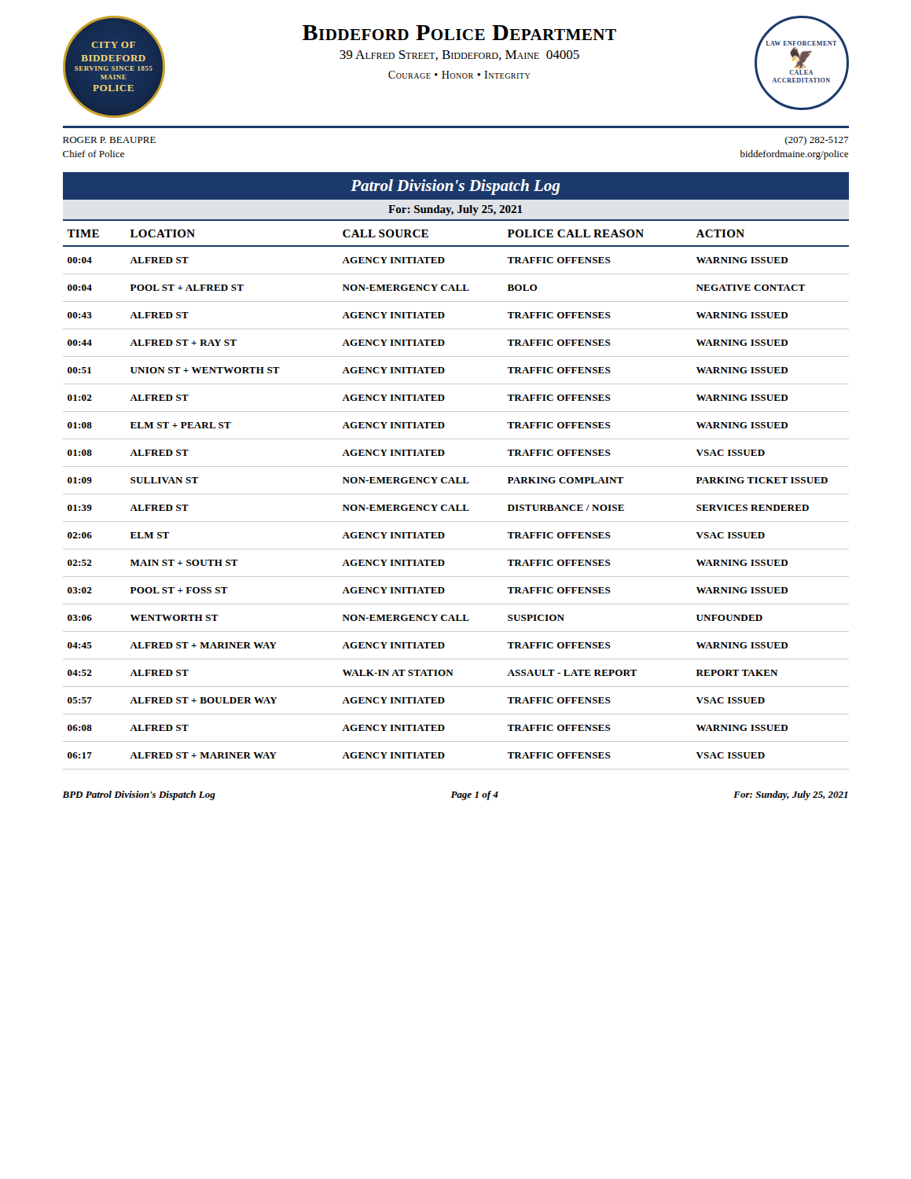CITY OF BIDDEFORD SERVING SINCE 1855 MAINE POLICE
Biddeford Police Department
39 Alfred Street, Biddeford, Maine 04005
Courage • Honor • Integrity
LAW ENFORCEMENT 🦅 CALEA ACCREDITATION
ROGER P. BEAUPRE
Chief of Police
(207) 282-5127
biddefordmaine.org/police
Patrol Division's Dispatch Log
For: Sunday, July 25, 2021
| TIME | LOCATION | CALL SOURCE | POLICE CALL REASON | ACTION |
| --- | --- | --- | --- | --- |
| 00:04 | ALFRED ST | AGENCY INITIATED | TRAFFIC OFFENSES | WARNING ISSUED |
| 00:04 | POOL ST + ALFRED ST | NON-EMERGENCY CALL | BOLO | NEGATIVE CONTACT |
| 00:43 | ALFRED ST | AGENCY INITIATED | TRAFFIC OFFENSES | WARNING ISSUED |
| 00:44 | ALFRED ST + RAY ST | AGENCY INITIATED | TRAFFIC OFFENSES | WARNING ISSUED |
| 00:51 | UNION ST + WENTWORTH ST | AGENCY INITIATED | TRAFFIC OFFENSES | WARNING ISSUED |
| 01:02 | ALFRED ST | AGENCY INITIATED | TRAFFIC OFFENSES | WARNING ISSUED |
| 01:08 | ELM ST + PEARL ST | AGENCY INITIATED | TRAFFIC OFFENSES | WARNING ISSUED |
| 01:08 | ALFRED ST | AGENCY INITIATED | TRAFFIC OFFENSES | VSAC ISSUED |
| 01:09 | SULLIVAN ST | NON-EMERGENCY CALL | PARKING COMPLAINT | PARKING TICKET ISSUED |
| 01:39 | ALFRED ST | NON-EMERGENCY CALL | DISTURBANCE / NOISE | SERVICES RENDERED |
| 02:06 | ELM ST | AGENCY INITIATED | TRAFFIC OFFENSES | VSAC ISSUED |
| 02:52 | MAIN ST + SOUTH ST | AGENCY INITIATED | TRAFFIC OFFENSES | WARNING ISSUED |
| 03:02 | POOL ST + FOSS ST | AGENCY INITIATED | TRAFFIC OFFENSES | WARNING ISSUED |
| 03:06 | WENTWORTH ST | NON-EMERGENCY CALL | SUSPICION | UNFOUNDED |
| 04:45 | ALFRED ST + MARINER WAY | AGENCY INITIATED | TRAFFIC OFFENSES | WARNING ISSUED |
| 04:52 | ALFRED ST | WALK-IN AT STATION | ASSAULT - LATE REPORT | REPORT TAKEN |
| 05:57 | ALFRED ST + BOULDER WAY | AGENCY INITIATED | TRAFFIC OFFENSES | VSAC ISSUED |
| 06:08 | ALFRED ST | AGENCY INITIATED | TRAFFIC OFFENSES | WARNING ISSUED |
| 06:17 | ALFRED ST + MARINER WAY | AGENCY INITIATED | TRAFFIC OFFENSES | VSAC ISSUED |
BPD Patrol Division's Dispatch Log
Page 1 of 4
For: Sunday, July 25, 2021